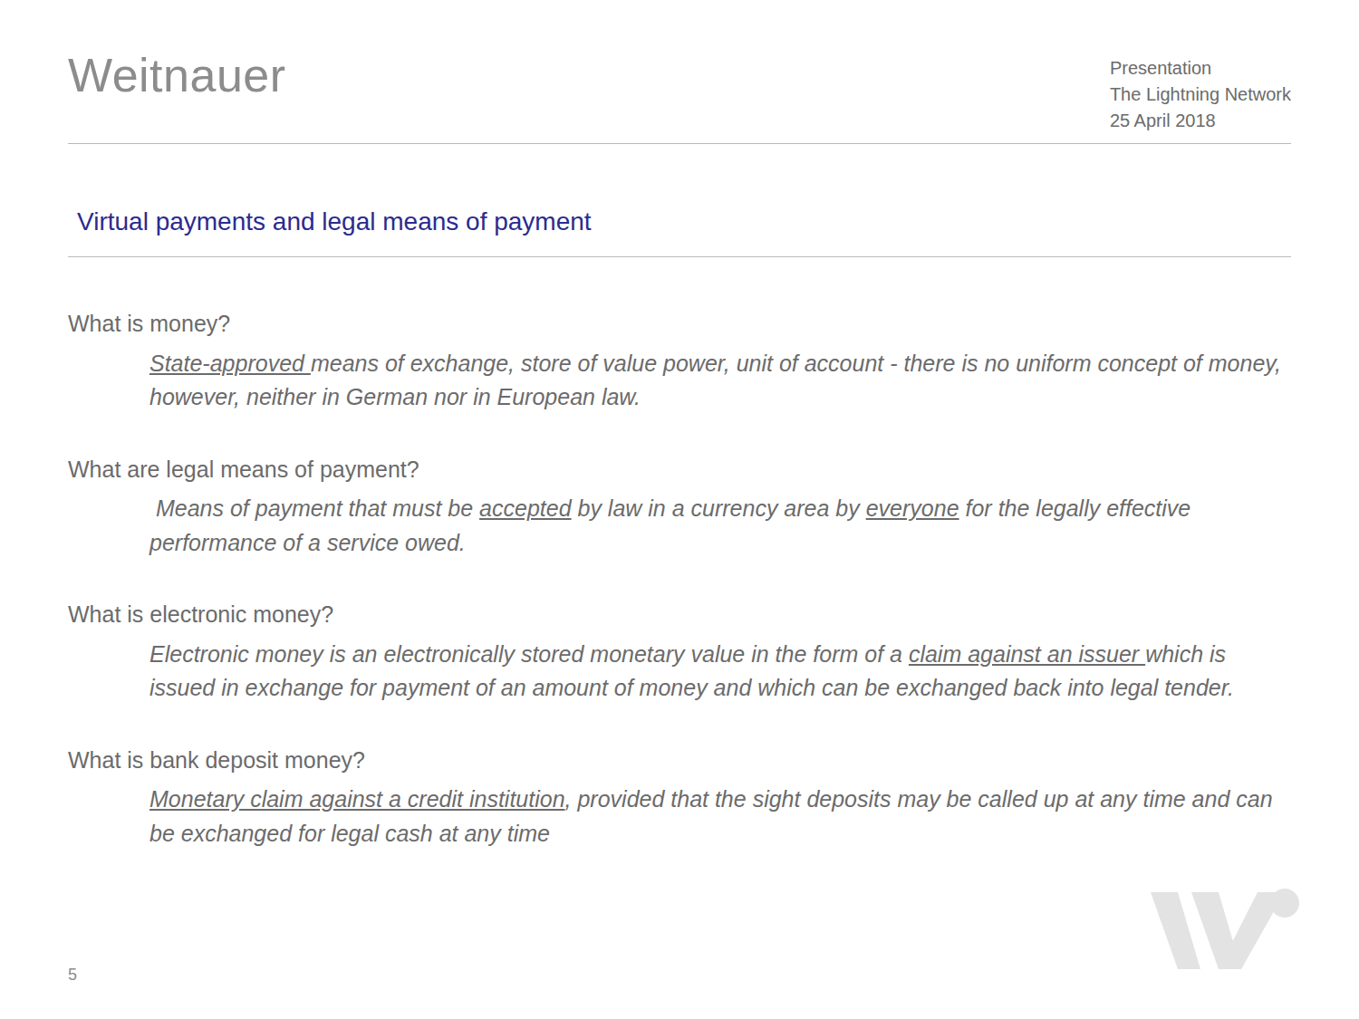Weitnauer
Presentation
The Lightning Network
25 April 2018
Virtual payments and legal means of payment
What is money?
State-approved means of exchange, store of value power, unit of account - there is no uniform concept of money, however, neither in German nor in European law.
What are legal means of payment?
Means of payment that must be accepted by law in a currency area by everyone for the legally effective performance of a service owed.
What is electronic money?
Electronic money is an electronically stored monetary value in the form of a claim against an issuer which is issued in exchange for payment of an amount of money and which can be exchanged back into legal tender.
What is bank deposit money?
Monetary claim against a credit institution, provided that the sight deposits may be called up at any time and can be exchanged for legal cash at any time
5